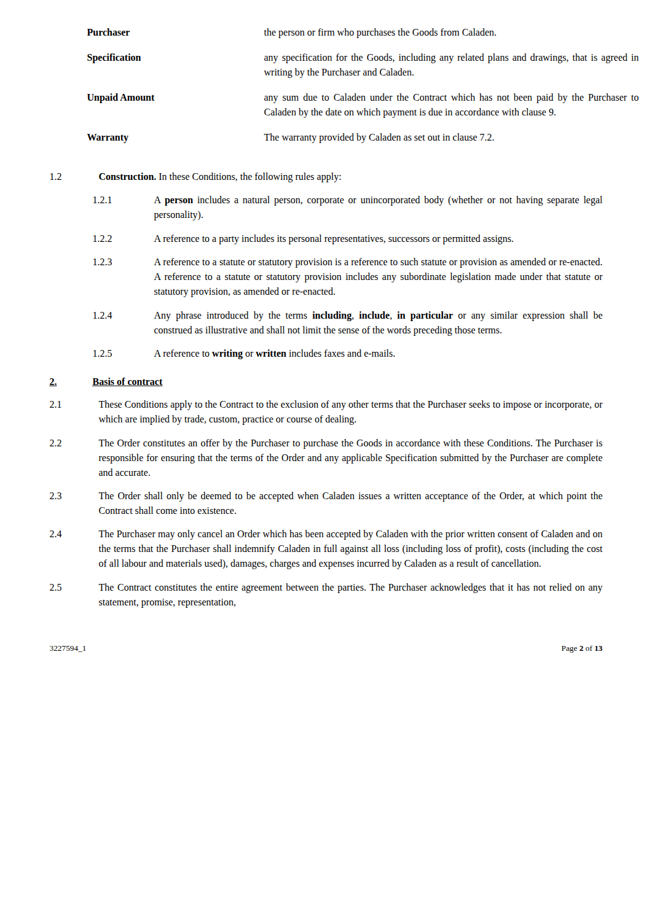| Purchaser | the person or firm who purchases the Goods from Caladen. |
| Specification | any specification for the Goods, including any related plans and drawings, that is agreed in writing by the Purchaser and Caladen. |
| Unpaid Amount | any sum due to Caladen under the Contract which has not been paid by the Purchaser to Caladen by the date on which payment is due in accordance with clause 9. |
| Warranty | The warranty provided by Caladen as set out in clause 7.2. |
1.2
Construction. In these Conditions, the following rules apply:
1.2.1
A person includes a natural person, corporate or unincorporated body (whether or not having separate legal personality).
1.2.2
A reference to a party includes its personal representatives, successors or permitted assigns.
1.2.3
A reference to a statute or statutory provision is a reference to such statute or provision as amended or re-enacted. A reference to a statute or statutory provision includes any subordinate legislation made under that statute or statutory provision, as amended or re-enacted.
1.2.4
Any phrase introduced by the terms including, include, in particular or any similar expression shall be construed as illustrative and shall not limit the sense of the words preceding those terms.
1.2.5
A reference to writing or written includes faxes and e-mails.
2. Basis of contract
2.1
These Conditions apply to the Contract to the exclusion of any other terms that the Purchaser seeks to impose or incorporate, or which are implied by trade, custom, practice or course of dealing.
2.2
The Order constitutes an offer by the Purchaser to purchase the Goods in accordance with these Conditions. The Purchaser is responsible for ensuring that the terms of the Order and any applicable Specification submitted by the Purchaser are complete and accurate.
2.3
The Order shall only be deemed to be accepted when Caladen issues a written acceptance of the Order, at which point the Contract shall come into existence.
2.4
The Purchaser may only cancel an Order which has been accepted by Caladen with the prior written consent of Caladen and on the terms that the Purchaser shall indemnify Caladen in full against all loss (including loss of profit), costs (including the cost of all labour and materials used), damages, charges and expenses incurred by Caladen as a result of cancellation.
2.5
The Contract constitutes the entire agreement between the parties. The Purchaser acknowledges that it has not relied on any statement, promise, representation,
3227594_1
Page 2 of 13